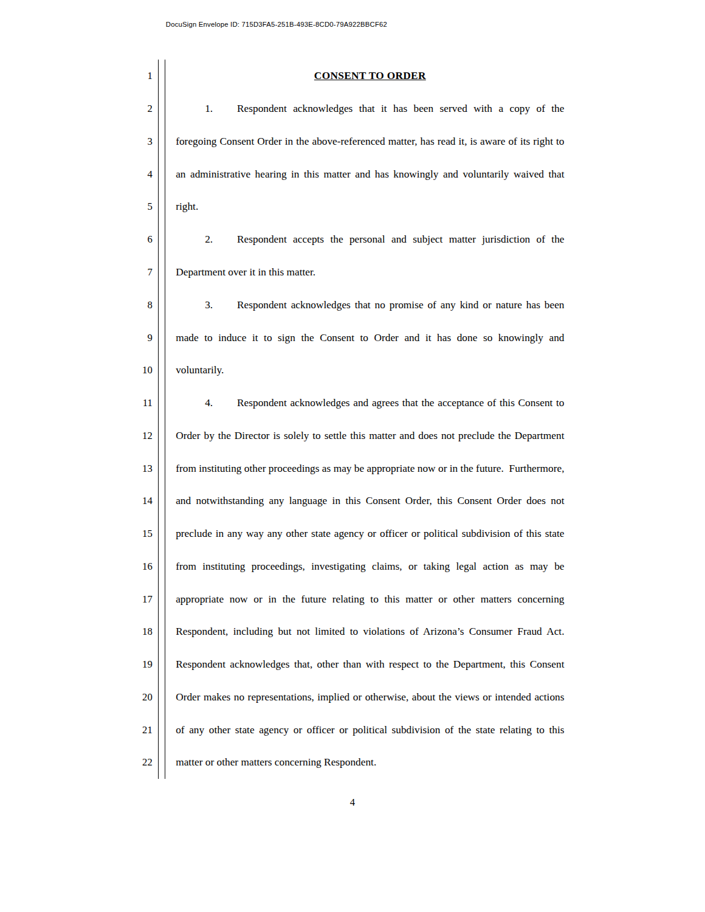DocuSign Envelope ID: 715D3FA5-251B-493E-8CD0-79A922BBCF62
1
2
3
4
5
6
7
8
9
10
11
12
13
14
15
16
17
18
19
20
21
22
CONSENT TO ORDER
1. Respondent acknowledges that it has been served with a copy of the foregoing Consent Order in the above-referenced matter, has read it, is aware of its right to an administrative hearing in this matter and has knowingly and voluntarily waived that right.
2. Respondent accepts the personal and subject matter jurisdiction of the Department over it in this matter.
3. Respondent acknowledges that no promise of any kind or nature has been made to induce it to sign the Consent to Order and it has done so knowingly and voluntarily.
4. Respondent acknowledges and agrees that the acceptance of this Consent to Order by the Director is solely to settle this matter and does not preclude the Department from instituting other proceedings as may be appropriate now or in the future. Furthermore, and notwithstanding any language in this Consent Order, this Consent Order does not preclude in any way any other state agency or officer or political subdivision of this state from instituting proceedings, investigating claims, or taking legal action as may be appropriate now or in the future relating to this matter or other matters concerning Respondent, including but not limited to violations of Arizona’s Consumer Fraud Act. Respondent acknowledges that, other than with respect to the Department, this Consent Order makes no representations, implied or otherwise, about the views or intended actions of any other state agency or officer or political subdivision of the state relating to this matter or other matters concerning Respondent.
4